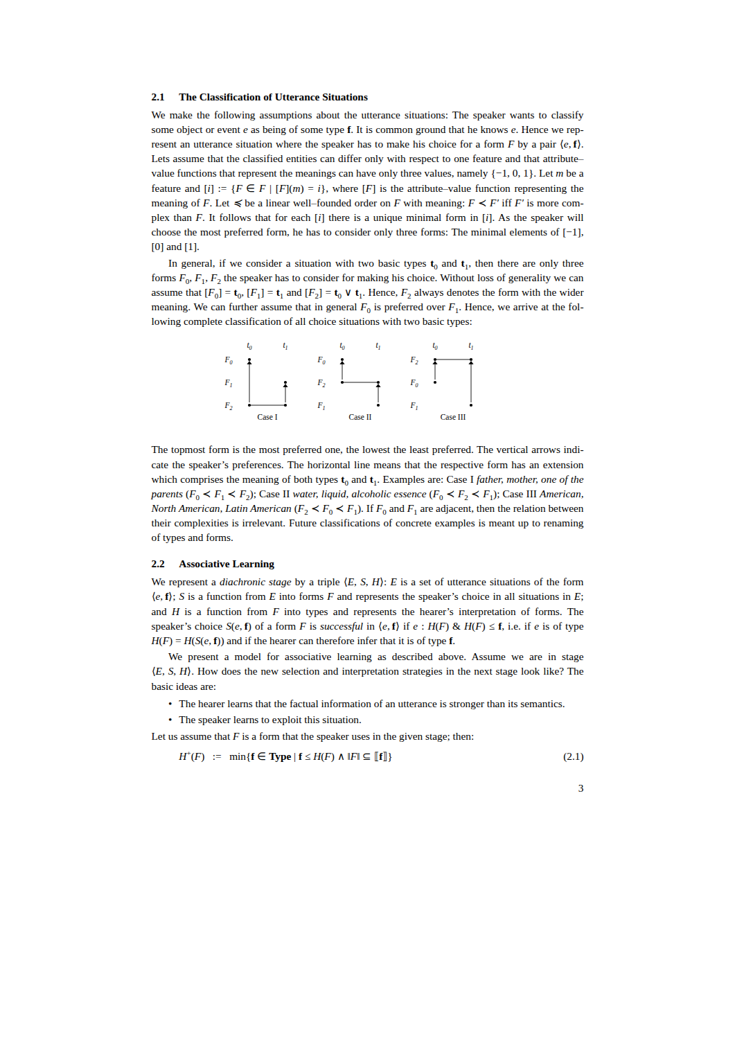2.1 The Classification of Utterance Situations
We make the following assumptions about the utterance situations: The speaker wants to classify some object or event e as being of some type f. It is common ground that he knows e. Hence we represent an utterance situation where the speaker has to make his choice for a form F by a pair ⟨e, f⟩. Lets assume that the classified entities can differ only with respect to one feature and that attribute–value functions that represent the meanings can have only three values, namely {−1, 0, 1}. Let m be a feature and [i] := {F ∈ F | [F](m) = i}, where [F] is the attribute–value function representing the meaning of F. Let ≼ be a linear well–founded order on F with meaning: F ≺ F′ iff F′ is more complex than F. It follows that for each [i] there is a unique minimal form in [i]. As the speaker will choose the most preferred form, he has to consider only three forms: The minimal elements of [−1], [0] and [1].
In general, if we consider a situation with two basic types t0 and t1, then there are only three forms F0, F1, F2 the speaker has to consider for making his choice. Without loss of generality we can assume that [F0] = t0, [F1] = t1 and [F2] = t0 ∨ t1. Hence, F2 always denotes the form with the wider meaning. We can further assume that in general F0 is preferred over F1. Hence, we arrive at the following complete classification of all choice situations with two basic types:
t0 t1 F0 F1 F2 Case I t0 t1 F0 F2 F1 Case II t0 t1 F2 F0 F1 Case III
The topmost form is the most preferred one, the lowest the least preferred. The vertical arrows indicate the speaker’s preferences. The horizontal line means that the respective form has an extension which comprises the meaning of both types t0 and t1. Examples are: Case I father, mother, one of the parents (F0 ≺ F1 ≺ F2); Case II water, liquid, alcoholic essence (F0 ≺ F2 ≺ F1); Case III American, North American, Latin American (F2 ≺ F0 ≺ F1). If F0 and F1 are adjacent, then the relation between their complexities is irrelevant. Future classifications of concrete examples is meant up to renaming of types and forms.
2.2 Associative Learning
We represent a diachronic stage by a triple ⟨E, S, H⟩: E is a set of utterance situations of the form ⟨e, f⟩; S is a function from E into forms F and represents the speaker’s choice in all situations in E; and H is a function from F into types and represents the hearer’s interpretation of forms. The speaker’s choice S(e, f) of a form F is successful in ⟨e, f⟩ if e : H(F) & H(F) ≤ f, i.e. if e is of type H(F) = H(S(e, f)) and if the hearer can therefore infer that it is of type f.
We present a model for associative learning as described above. Assume we are in stage ⟨E, S, H⟩. How does the new selection and interpretation strategies in the next stage look like? The basic ideas are:
The hearer learns that the factual information of an utterance is stronger than its semantics.
The speaker learns to exploit this situation.
Let us assume that F is a form that the speaker uses in the given stage; then:
H+(F) := min{f ∈ Type | f ≤ H(F) ∧ ‖F‖ ⊆ ⟦f⟧}
(2.1)
3